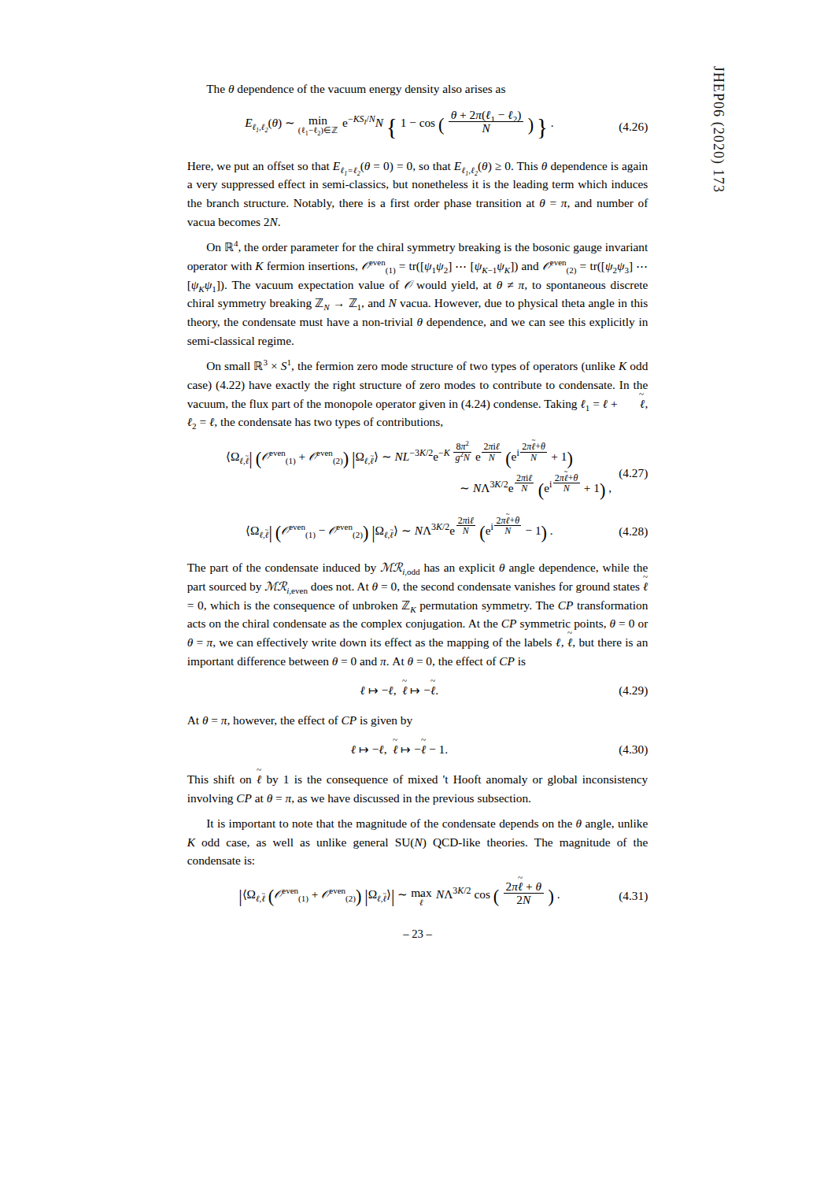JHEP06 (2020) 173
The θ dependence of the vacuum energy density also arises as
Eℓ1,ℓ2(θ) ∼ min(ℓ1−ℓ2)∈ℤ e−KSI/NN { 1 − cos ( θ + 2π(ℓ1 − ℓ2) N ) } .
(4.26)
Here, we put an offset so that Eℓ1=ℓ2(θ = 0) = 0, so that Eℓ1,ℓ2(θ) ≥ 0. This θ dependence is again a very suppressed effect in semi-classics, but nonetheless it is the leading term which induces the branch structure. Notably, there is a first order phase transition at θ = π, and number of vacua becomes 2N.
On ℝ4, the order parameter for the chiral symmetry breaking is the bosonic gauge invariant operator with K fermion insertions, 𝒪even(1) = tr([ψ1ψ2] ⋯ [ψK−1ψK]) and 𝒪even(2) = tr([ψ2ψ3] ⋯ [ψKψ1]). The vacuum expectation value of 𝒪 would yield, at θ ≠ π, to spontaneous discrete chiral symmetry breaking ℤN → ℤ1, and N vacua. However, due to physical theta angle in this theory, the condensate must have a non-trivial θ dependence, and we can see this explicitly in semi-classical regime.
On small ℝ3 × S1, the fermion zero mode structure of two types of operators (unlike K odd case) (4.22) have exactly the right structure of zero modes to contribute to condensate. In the vacuum, the flux part of the monopole operator given in (4.24) condense. Taking ℓ1 = ℓ + ℓ, ℓ2 = ℓ, the condensate has two types of contributions,
⟨Ωℓ,ℓ| (𝒪even(1) + 𝒪even(2)) |Ωℓ,ℓ⟩ ∼ NL−3K/2e−K 8π2 g2N e2πiℓ N (ei2πℓ+θ N + 1) ∼ NΛ3K/2e2πiℓ N (ei2πℓ+θ N + 1) ,
(4.27)
⟨Ωℓ,ℓ| (𝒪even(1) − 𝒪even(2)) |Ωℓ,ℓ⟩ ∼ NΛ3K/2e2πiℓ N (ei2πℓ+θ N − 1) .
(4.28)
The part of the condensate induced by ℳℛi,odd has an explicit θ angle dependence, while the part sourced by ℳℛi,even does not. At θ = 0, the second condensate vanishes for ground states ℓ = 0, which is the consequence of unbroken ℤK permutation symmetry. The CP transformation acts on the chiral condensate as the complex conjugation. At the CP symmetric points, θ = 0 or θ = π, we can effectively write down its effect as the mapping of the labels ℓ, ℓ, but there is an important difference between θ = 0 and π. At θ = 0, the effect of CP is
ℓ ↦ −ℓ, ℓ ↦ −ℓ.
(4.29)
At θ = π, however, the effect of CP is given by
ℓ ↦ −ℓ, ℓ ↦ −ℓ − 1.
(4.30)
This shift on ℓ by 1 is the consequence of mixed 't Hooft anomaly or global inconsistency involving CP at θ = π, as we have discussed in the previous subsection.
It is important to note that the magnitude of the condensate depends on the θ angle, unlike K odd case, as well as unlike general SU(N) QCD-like theories. The magnitude of the condensate is:
|⟨Ωℓ,ℓ (𝒪even(1) + 𝒪even(2)) |Ωℓ,ℓ⟩| ∼ max ℓ NΛ3K/2 cos ( 2πℓ + θ 2N ) .
(4.31)
– 23 –